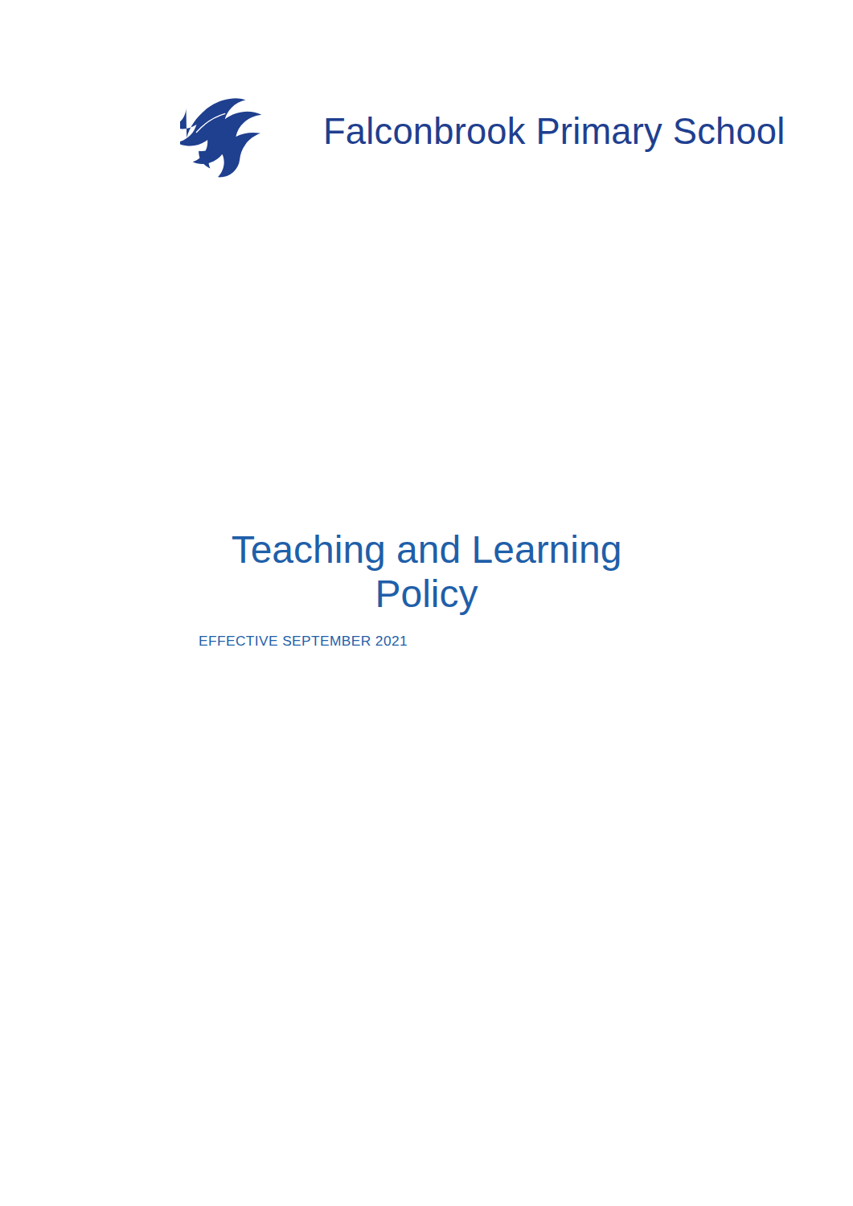Falconbrook Primary School
Teaching and Learning Policy
EFFECTIVE SEPTEMBER 2021